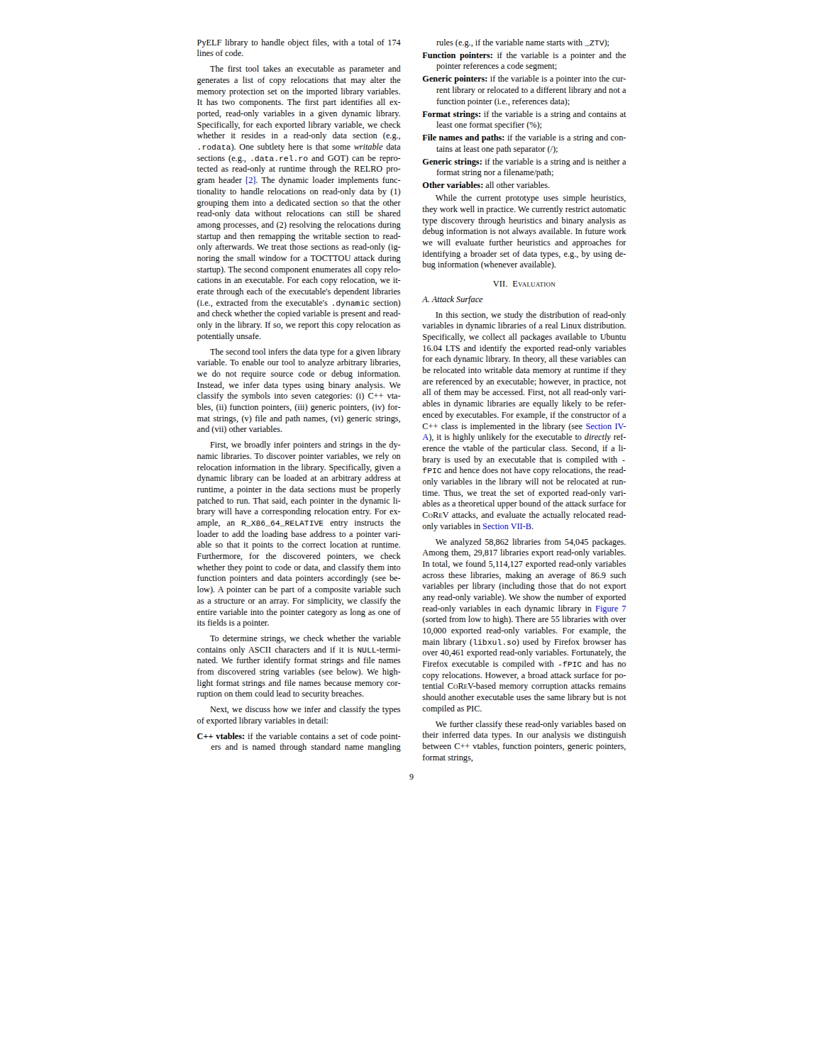PyELF library to handle object files, with a total of 174 lines of code.
The first tool takes an executable as parameter and generates a list of copy relocations that may alter the memory protection set on the imported library variables. It has two components. The first part identifies all exported, read-only variables in a given dynamic library. Specifically, for each exported library variable, we check whether it resides in a read-only data section (e.g., .rodata). One subtlety here is that some writable data sections (e.g., .data.rel.ro and GOT) can be reprotected as read-only at runtime through the RELRO program header [2]. The dynamic loader implements functionality to handle relocations on read-only data by (1) grouping them into a dedicated section so that the other read-only data without relocations can still be shared among processes, and (2) resolving the relocations during startup and then remapping the writable section to read-only afterwards. We treat those sections as read-only (ignoring the small window for a TOCTTOU attack during startup). The second component enumerates all copy relocations in an executable. For each copy relocation, we iterate through each of the executable's dependent libraries (i.e., extracted from the executable's .dynamic section) and check whether the copied variable is present and read-only in the library. If so, we report this copy relocation as potentially unsafe.
The second tool infers the data type for a given library variable. To enable our tool to analyze arbitrary libraries, we do not require source code or debug information. Instead, we infer data types using binary analysis. We classify the symbols into seven categories: (i) C++ vtables, (ii) function pointers, (iii) generic pointers, (iv) format strings, (v) file and path names, (vi) generic strings, and (vii) other variables.
First, we broadly infer pointers and strings in the dynamic libraries. To discover pointer variables, we rely on relocation information in the library. Specifically, given a dynamic library can be loaded at an arbitrary address at runtime, a pointer in the data sections must be properly patched to run. That said, each pointer in the dynamic library will have a corresponding relocation entry. For example, an R_X86_64_RELATIVE entry instructs the loader to add the loading base address to a pointer variable so that it points to the correct location at runtime. Furthermore, for the discovered pointers, we check whether they point to code or data, and classify them into function pointers and data pointers accordingly (see below). A pointer can be part of a composite variable such as a structure or an array. For simplicity, we classify the entire variable into the pointer category as long as one of its fields is a pointer.
To determine strings, we check whether the variable contains only ASCII characters and if it is NULL-terminated. We further identify format strings and file names from discovered string variables (see below). We highlight format strings and file names because memory corruption on them could lead to security breaches.
Next, we discuss how we infer and classify the types of exported library variables in detail:
C++ vtables: if the variable contains a set of code pointers and is named through standard name mangling rules (e.g., if the variable name starts with _ZTV);
Function pointers: if the variable is a pointer and the pointer references a code segment;
Generic pointers: if the variable is a pointer into the current library or relocated to a different library and not a function pointer (i.e., references data);
Format strings: if the variable is a string and contains at least one format specifier (%);
File names and paths: if the variable is a string and contains at least one path separator (/);
Generic strings: if the variable is a string and is neither a format string nor a filename/path;
Other variables: all other variables.
While the current prototype uses simple heuristics, they work well in practice. We currently restrict automatic type discovery through heuristics and binary analysis as debug information is not always available. In future work we will evaluate further heuristics and approaches for identifying a broader set of data types, e.g., by using debug information (whenever available).
VII. Evaluation
A. Attack Surface
In this section, we study the distribution of read-only variables in dynamic libraries of a real Linux distribution. Specifically, we collect all packages available to Ubuntu 16.04 LTS and identify the exported read-only variables for each dynamic library. In theory, all these variables can be relocated into writable data memory at runtime if they are referenced by an executable; however, in practice, not all of them may be accessed. First, not all read-only variables in dynamic libraries are equally likely to be referenced by executables. For example, if the constructor of a C++ class is implemented in the library (see Section IV-A), it is highly unlikely for the executable to directly reference the vtable of the particular class. Second, if a library is used by an executable that is compiled with -fPIC and hence does not have copy relocations, the read-only variables in the library will not be relocated at runtime. Thus, we treat the set of exported read-only variables as a theoretical upper bound of the attack surface for Co Re V attacks, and evaluate the actually relocated read-only variables in Section VII-B.
We analyzed 58,862 libraries from 54,045 packages. Among them, 29,817 libraries export read-only variables. In total, we found 5,114,127 exported read-only variables across these libraries, making an average of 86.9 such variables per library (including those that do not export any read-only variable). We show the number of exported read-only variables in each dynamic library in Figure 7 (sorted from low to high). There are 55 libraries with over 10,000 exported read-only variables. For example, the main library (libxul.so) used by Firefox browser has over 40,461 exported read-only variables. Fortunately, the Firefox executable is compiled with -fPIC and has no copy relocations. However, a broad attack surface for potential Co Re V-based memory corruption attacks remains should another executable uses the same library but is not compiled as PIC.
We further classify these read-only variables based on their inferred data types. In our analysis we distinguish between C++ vtables, function pointers, generic pointers, format strings,
9